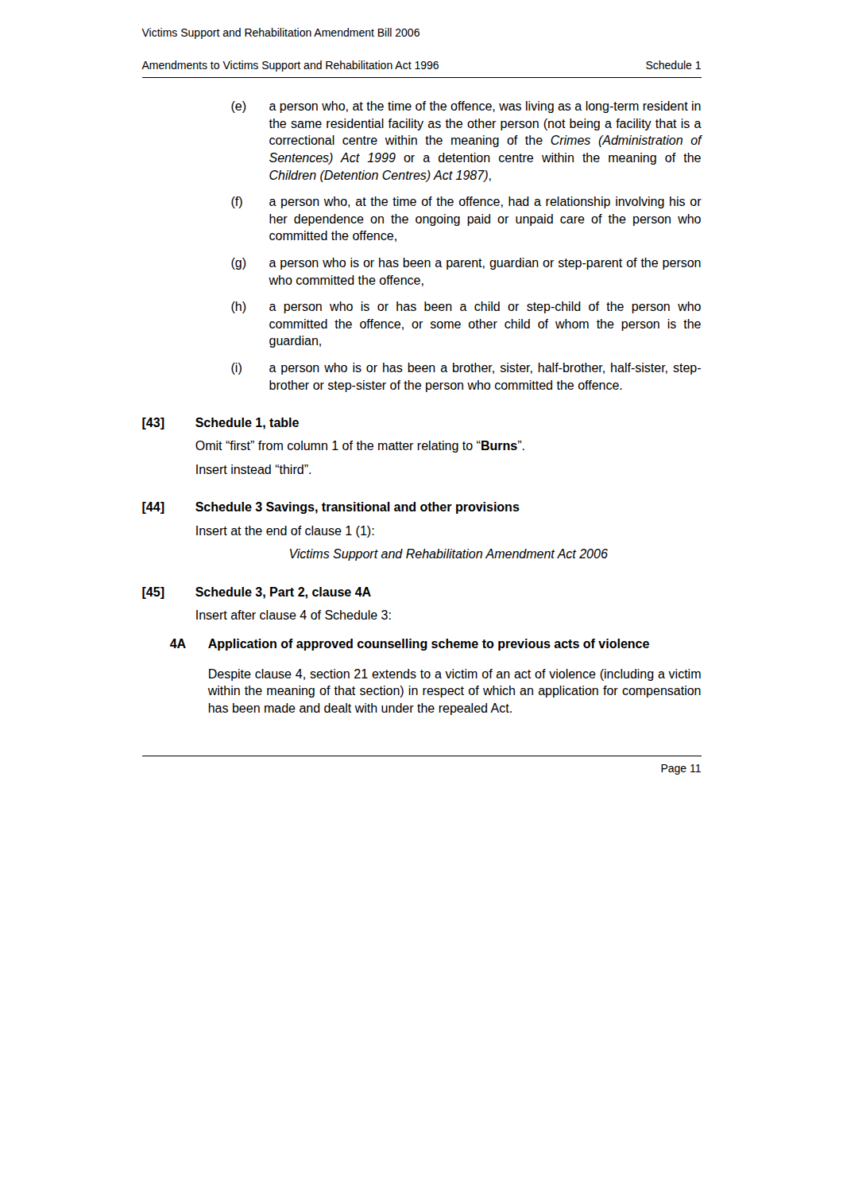Victims Support and Rehabilitation Amendment Bill 2006
Amendments to Victims Support and Rehabilitation Act 1996 Schedule 1
(e) a person who, at the time of the offence, was living as a long-term resident in the same residential facility as the other person (not being a facility that is a correctional centre within the meaning of the Crimes (Administration of Sentences) Act 1999 or a detention centre within the meaning of the Children (Detention Centres) Act 1987),
(f) a person who, at the time of the offence, had a relationship involving his or her dependence on the ongoing paid or unpaid care of the person who committed the offence,
(g) a person who is or has been a parent, guardian or step-parent of the person who committed the offence,
(h) a person who is or has been a child or step-child of the person who committed the offence, or some other child of whom the person is the guardian,
(i) a person who is or has been a brother, sister, half-brother, half-sister, step-brother or step-sister of the person who committed the offence.
[43] Schedule 1, table
Omit “first” from column 1 of the matter relating to “Burns”.
Insert instead “third”.
[44] Schedule 3 Savings, transitional and other provisions
Insert at the end of clause 1 (1):
Victims Support and Rehabilitation Amendment Act 2006
[45] Schedule 3, Part 2, clause 4A
Insert after clause 4 of Schedule 3:
4A Application of approved counselling scheme to previous acts of violence
Despite clause 4, section 21 extends to a victim of an act of violence (including a victim within the meaning of that section) in respect of which an application for compensation has been made and dealt with under the repealed Act.
Page 11